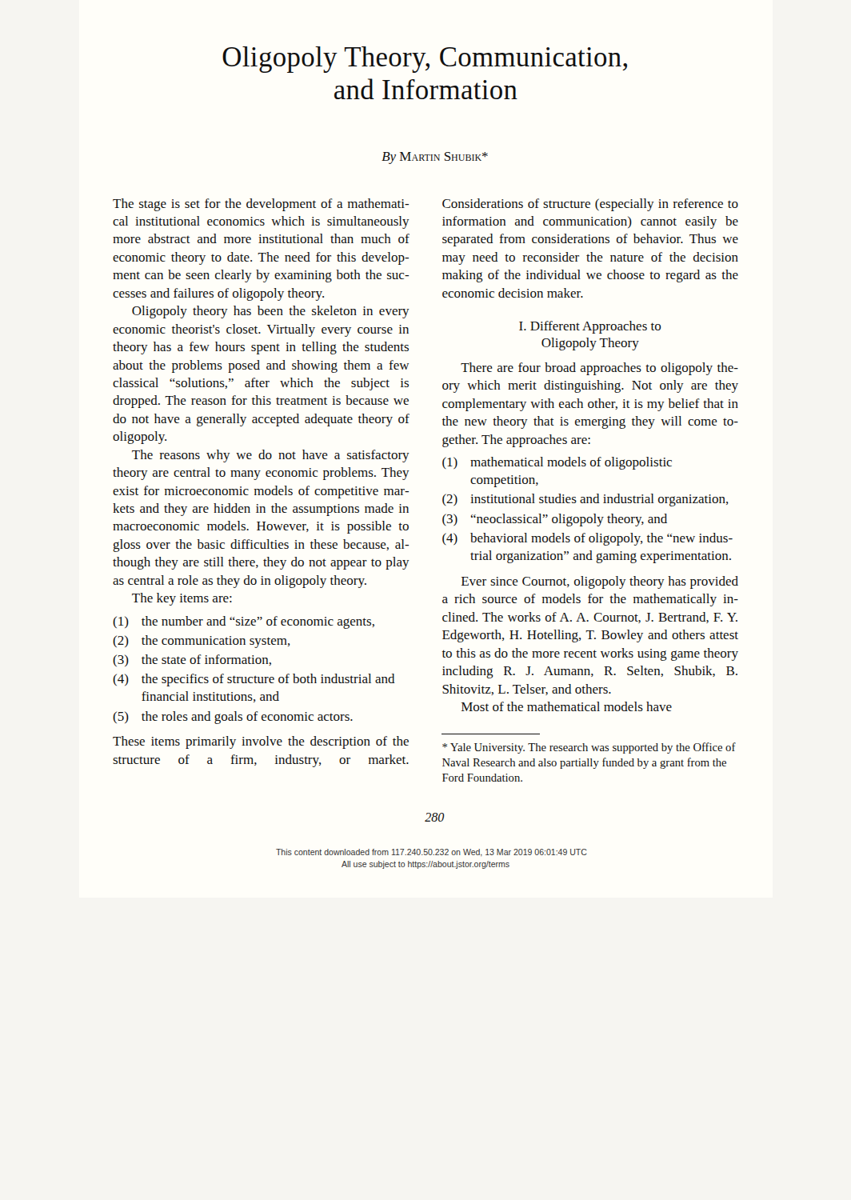Oligopoly Theory, Communication,
and Information
By Martin Shubik*
The stage is set for the development of a mathematical institutional economics which is simultaneously more abstract and more institutional than much of economic theory to date. The need for this development can be seen clearly by examining both the successes and failures of oligopoly theory.
Oligopoly theory has been the skeleton in every economic theorist's closet. Virtually every course in theory has a few hours spent in telling the students about the problems posed and showing them a few classical “solutions,” after which the subject is dropped. The reason for this treatment is because we do not have a generally accepted adequate theory of oligopoly.
The reasons why we do not have a satisfactory theory are central to many economic problems. They exist for microeconomic models of competitive markets and they are hidden in the assumptions made in macroeconomic models. However, it is possible to gloss over the basic difficulties in these because, although they are still there, they do not appear to play as central a role as they do in oligopoly theory.
The key items are:
(1) the number and “size” of economic agents,
(2) the communication system,
(3) the state of information,
(4) the specifics of structure of both industrial and financial institutions, and
(5) the roles and goals of economic actors.
These items primarily involve the description of the structure of a firm, industry, or market. Considerations of structure (especially in reference to information and communication) cannot easily be separated from considerations of behavior. Thus we may need to reconsider the nature of the decision making of the individual we choose to regard as the economic decision maker.
I. Different Approaches to
Oligopoly Theory
There are four broad approaches to oligopoly theory which merit distinguishing. Not only are they complementary with each other, it is my belief that in the new theory that is emerging they will come together. The approaches are:
(1) mathematical models of oligopolistic competition,
(2) institutional studies and industrial organization,
(3)“neoclassical” oligopoly theory, and
(4) behavioral models of oligopoly, the “new industrial organization” and gaming experimentation.
Ever since Cournot, oligopoly theory has provided a rich source of models for the mathematically inclined. The works of A. A. Cournot, J. Bertrand, F. Y. Edgeworth, H. Hotelling, T. Bowley and others attest to this as do the more recent works using game theory including R. J. Aumann, R. Selten, Shubik, B. Shitovitz, L. Telser, and others.
Most of the mathematical models have
* Yale University. The research was supported by the Office of Naval Research and also partially funded by a grant from the Ford Foundation.
280
This content downloaded from 117.240.50.232 on Wed, 13 Mar 2019 06:01:49 UTC
All use subject to https://about.jstor.org/terms